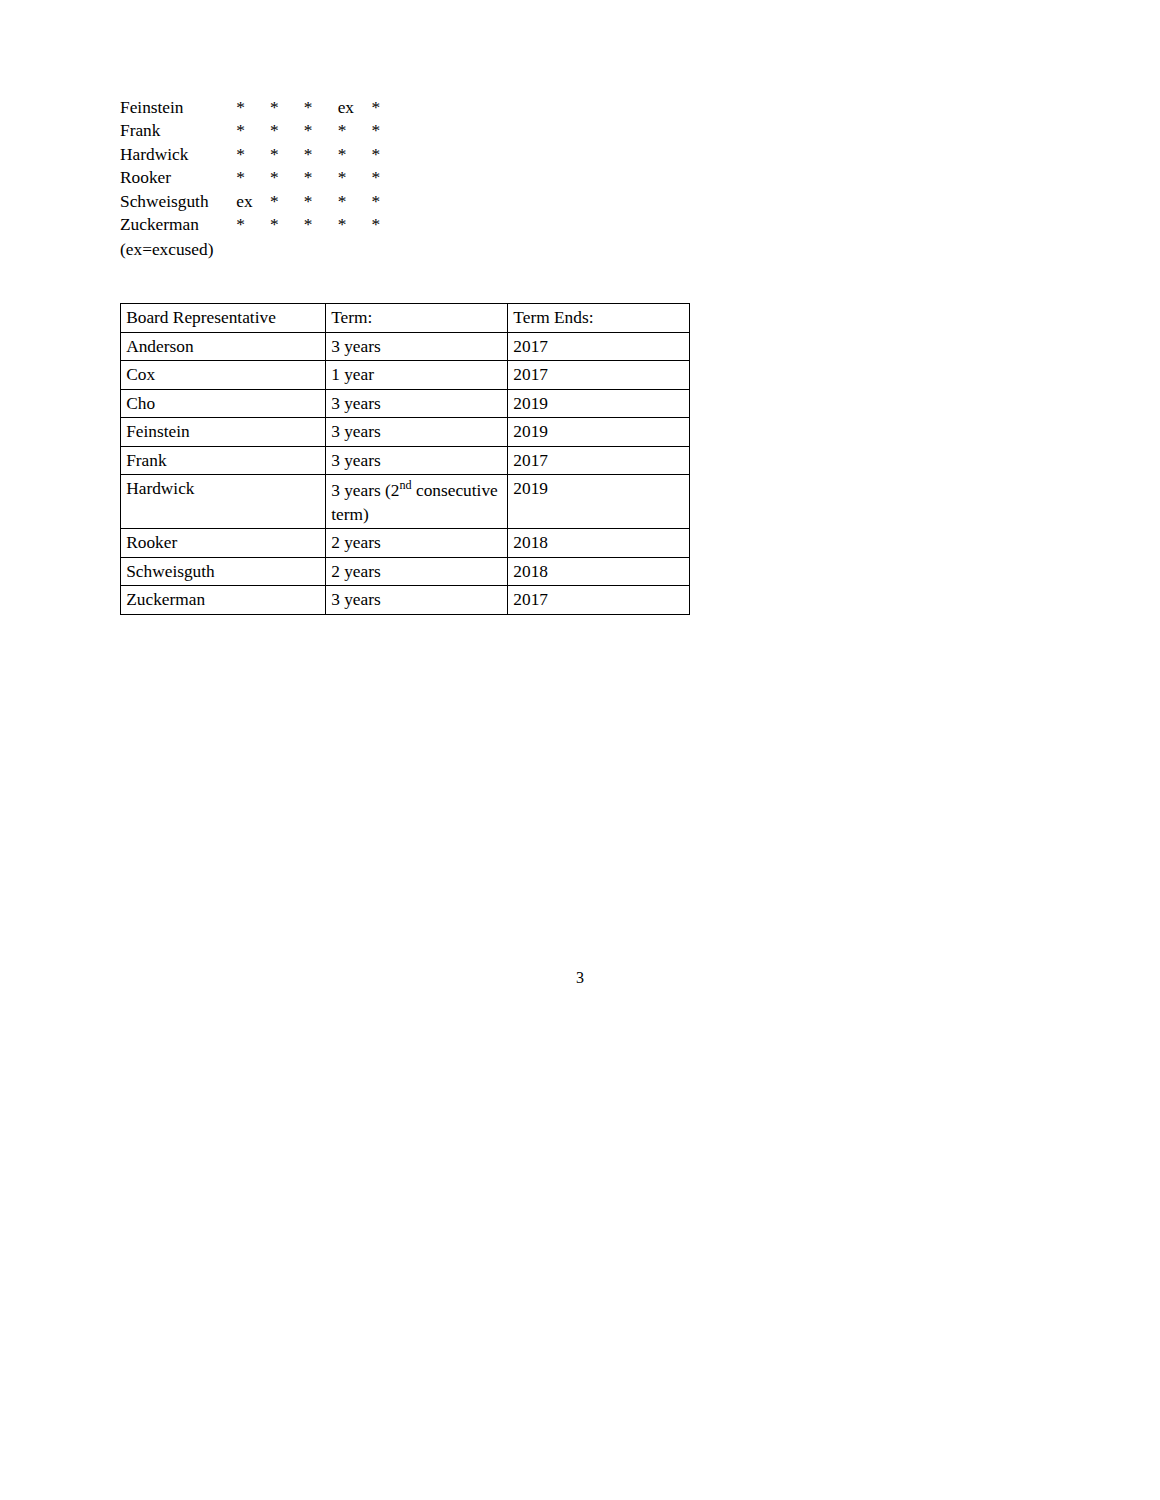| Feinstein | * | * | * | ex | * |
| Frank | * | * | * | * | * |
| Hardwick | * | * | * | * | * |
| Rooker | * | * | * | * | * |
| Schweisguth | ex | * | * | * | * |
| Zuckerman | * | * | * | * | * |
(ex=excused)
| Board Representative | Term: | Term Ends: |
| Anderson | 3 years | 2017 |
| Cox | 1 year | 2017 |
| Cho | 3 years | 2019 |
| Feinstein | 3 years | 2019 |
| Frank | 3 years | 2017 |
| Hardwick | 3 years (2 nd consecutive term) | 2019 |
| Rooker | 2 years | 2018 |
| Schweisguth | 2 years | 2018 |
| Zuckerman | 3 years | 2017 |
3